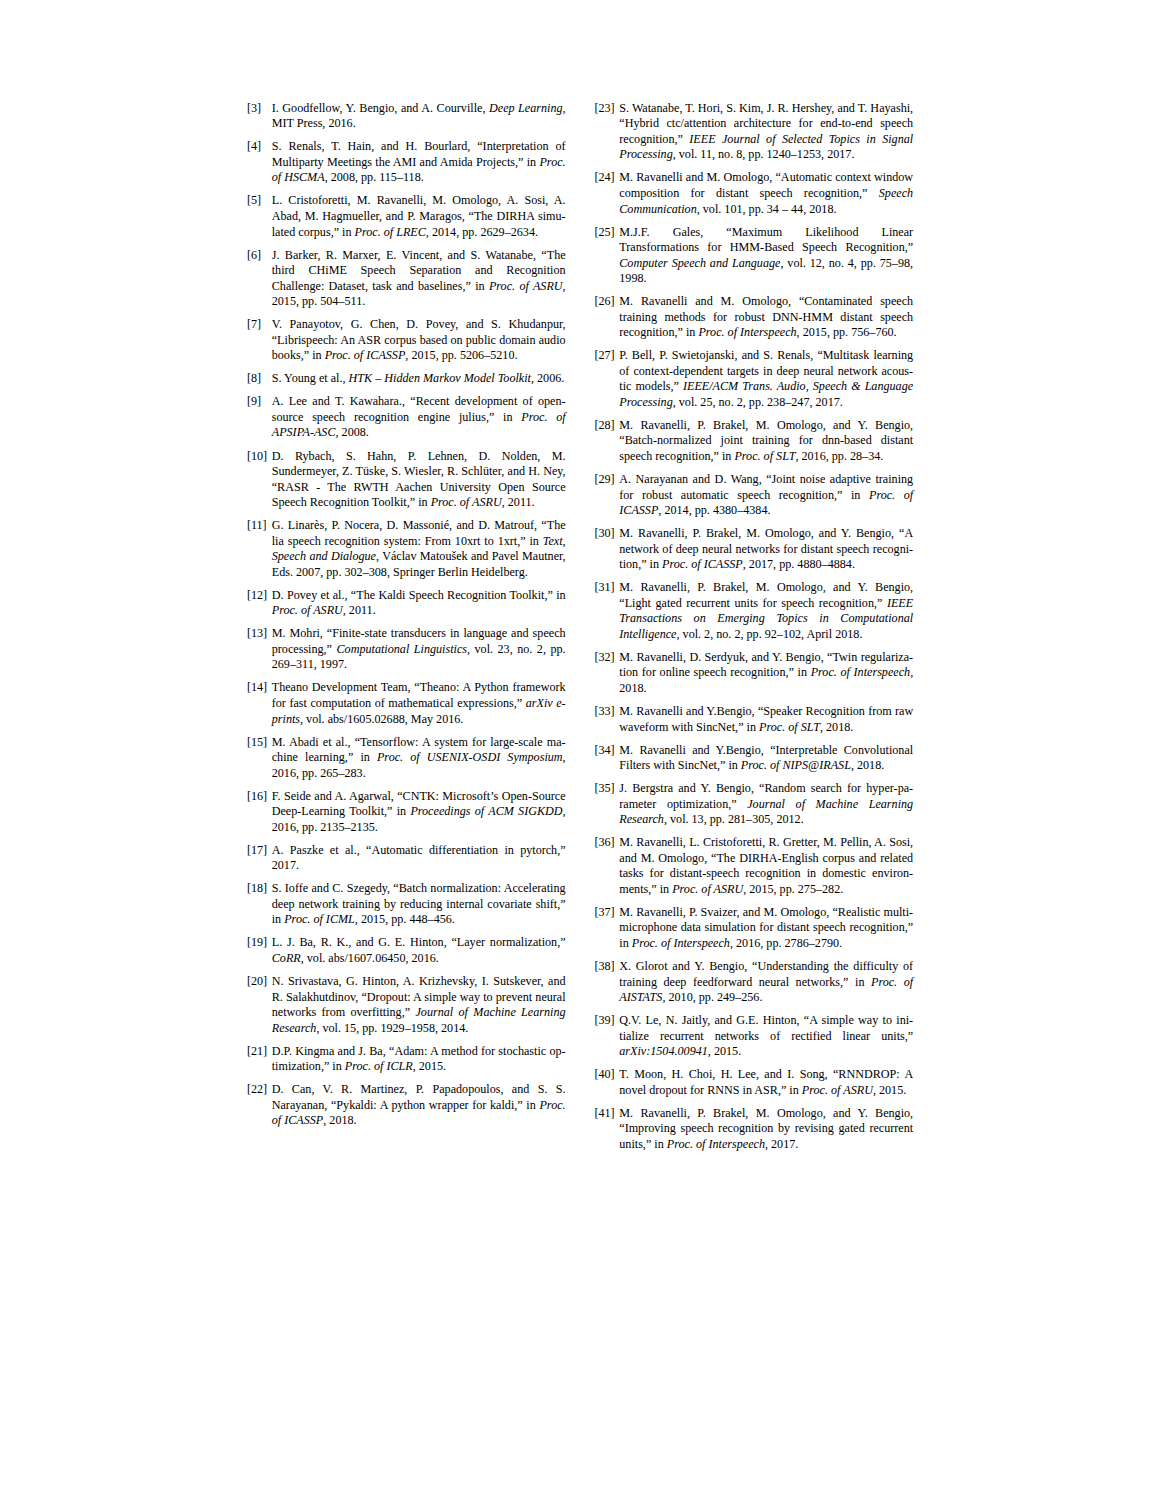[3] I. Goodfellow, Y. Bengio, and A. Courville, Deep Learning, MIT Press, 2016.
[4] S. Renals, T. Hain, and H. Bourlard, “Interpretation of Multiparty Meetings the AMI and Amida Projects,” in Proc. of HSCMA, 2008, pp. 115–118.
[5] L. Cristoforetti, M. Ravanelli, M. Omologo, A. Sosi, A. Abad, M. Hagmueller, and P. Maragos, “The DIRHA simulated corpus,” in Proc. of LREC, 2014, pp. 2629–2634.
[6] J. Barker, R. Marxer, E. Vincent, and S. Watanabe, “The third CHiME Speech Separation and Recognition Challenge: Dataset, task and baselines,” in Proc. of ASRU, 2015, pp. 504–511.
[7] V. Panayotov, G. Chen, D. Povey, and S. Khudanpur, “Librispeech: An ASR corpus based on public domain audio books,” in Proc. of ICASSP, 2015, pp. 5206–5210.
[8] S. Young et al., HTK – Hidden Markov Model Toolkit, 2006.
[9] A. Lee and T. Kawahara., “Recent development of open-source speech recognition engine julius,” in Proc. of APSIPA-ASC, 2008.
[10] D. Rybach, S. Hahn, P. Lehnen, D. Nolden, M. Sundermeyer, Z. Tüske, S. Wiesler, R. Schlüter, and H. Ney, “RASR - The RWTH Aachen University Open Source Speech Recognition Toolkit,” in Proc. of ASRU, 2011.
[11] G. Linarès, P. Nocera, D. Massonié, and D. Matrouf, “The lia speech recognition system: From 10xrt to 1xrt,” in Text, Speech and Dialogue, Václav Matoušek and Pavel Mautner, Eds. 2007, pp. 302–308, Springer Berlin Heidelberg.
[12] D. Povey et al., “The Kaldi Speech Recognition Toolkit,” in Proc. of ASRU, 2011.
[13] M. Mohri, “Finite-state transducers in language and speech processing,” Computational Linguistics, vol. 23, no. 2, pp. 269–311, 1997.
[14] Theano Development Team, “Theano: A Python framework for fast computation of mathematical expressions,” arXiv e-prints, vol. abs/1605.02688, May 2016.
[15] M. Abadi et al., “Tensorflow: A system for large-scale machine learning,” in Proc. of USENIX-OSDI Symposium, 2016, pp. 265–283.
[16] F. Seide and A. Agarwal, “CNTK: Microsoft’s Open-Source Deep-Learning Toolkit,” in Proceedings of ACM SIGKDD, 2016, pp. 2135–2135.
[17] A. Paszke et al., “Automatic differentiation in pytorch,” 2017.
[18] S. Ioffe and C. Szegedy, “Batch normalization: Accelerating deep network training by reducing internal covariate shift,” in Proc. of ICML, 2015, pp. 448–456.
[19] L. J. Ba, R. K., and G. E. Hinton, “Layer normalization,” CoRR, vol. abs/1607.06450, 2016.
[20] N. Srivastava, G. Hinton, A. Krizhevsky, I. Sutskever, and R. Salakhutdinov, “Dropout: A simple way to prevent neural networks from overfitting,” Journal of Machine Learning Research, vol. 15, pp. 1929–1958, 2014.
[21] D.P. Kingma and J. Ba, “Adam: A method for stochastic optimization,” in Proc. of ICLR, 2015.
[22] D. Can, V. R. Martinez, P. Papadopoulos, and S. S. Narayanan, “Pykaldi: A python wrapper for kaldi,” in Proc. of ICASSP, 2018.
[23] S. Watanabe, T. Hori, S. Kim, J. R. Hershey, and T. Hayashi, “Hybrid ctc/attention architecture for end-to-end speech recognition,” IEEE Journal of Selected Topics in Signal Processing, vol. 11, no. 8, pp. 1240–1253, 2017.
[24] M. Ravanelli and M. Omologo, “Automatic context window composition for distant speech recognition,” Speech Communication, vol. 101, pp. 34 – 44, 2018.
[25] M.J.F. Gales, “Maximum Likelihood Linear Transformations for HMM-Based Speech Recognition,” Computer Speech and Language, vol. 12, no. 4, pp. 75–98, 1998.
[26] M. Ravanelli and M. Omologo, “Contaminated speech training methods for robust DNN-HMM distant speech recognition,” in Proc. of Interspeech, 2015, pp. 756–760.
[27] P. Bell, P. Swietojanski, and S. Renals, “Multitask learning of context-dependent targets in deep neural network acoustic models,” IEEE/ACM Trans. Audio, Speech & Language Processing, vol. 25, no. 2, pp. 238–247, 2017.
[28] M. Ravanelli, P. Brakel, M. Omologo, and Y. Bengio, “Batch-normalized joint training for dnn-based distant speech recognition,” in Proc. of SLT, 2016, pp. 28–34.
[29] A. Narayanan and D. Wang, “Joint noise adaptive training for robust automatic speech recognition,” in Proc. of ICASSP, 2014, pp. 4380–4384.
[30] M. Ravanelli, P. Brakel, M. Omologo, and Y. Bengio, “A network of deep neural networks for distant speech recognition,” in Proc. of ICASSP, 2017, pp. 4880–4884.
[31] M. Ravanelli, P. Brakel, M. Omologo, and Y. Bengio, “Light gated recurrent units for speech recognition,” IEEE Transactions on Emerging Topics in Computational Intelligence, vol. 2, no. 2, pp. 92–102, April 2018.
[32] M. Ravanelli, D. Serdyuk, and Y. Bengio, “Twin regularization for online speech recognition,” in Proc. of Interspeech, 2018.
[33] M. Ravanelli and Y.Bengio, “Speaker Recognition from raw waveform with SincNet,” in Proc. of SLT, 2018.
[34] M. Ravanelli and Y.Bengio, “Interpretable Convolutional Filters with SincNet,” in Proc. of NIPS@IRASL, 2018.
[35] J. Bergstra and Y. Bengio, “Random search for hyper-parameter optimization,” Journal of Machine Learning Research, vol. 13, pp. 281–305, 2012.
[36] M. Ravanelli, L. Cristoforetti, R. Gretter, M. Pellin, A. Sosi, and M. Omologo, “The DIRHA-English corpus and related tasks for distant-speech recognition in domestic environments,” in Proc. of ASRU, 2015, pp. 275–282.
[37] M. Ravanelli, P. Svaizer, and M. Omologo, “Realistic multi-microphone data simulation for distant speech recognition,” in Proc. of Interspeech, 2016, pp. 2786–2790.
[38] X. Glorot and Y. Bengio, “Understanding the difficulty of training deep feedforward neural networks,” in Proc. of AISTATS, 2010, pp. 249–256.
[39] Q.V. Le, N. Jaitly, and G.E. Hinton, “A simple way to initialize recurrent networks of rectified linear units,” arXiv:1504.00941, 2015.
[40] T. Moon, H. Choi, H. Lee, and I. Song, “RNNDROP: A novel dropout for RNNS in ASR,” in Proc. of ASRU, 2015.
[41] M. Ravanelli, P. Brakel, M. Omologo, and Y. Bengio, “Improving speech recognition by revising gated recurrent units,” in Proc. of Interspeech, 2017.